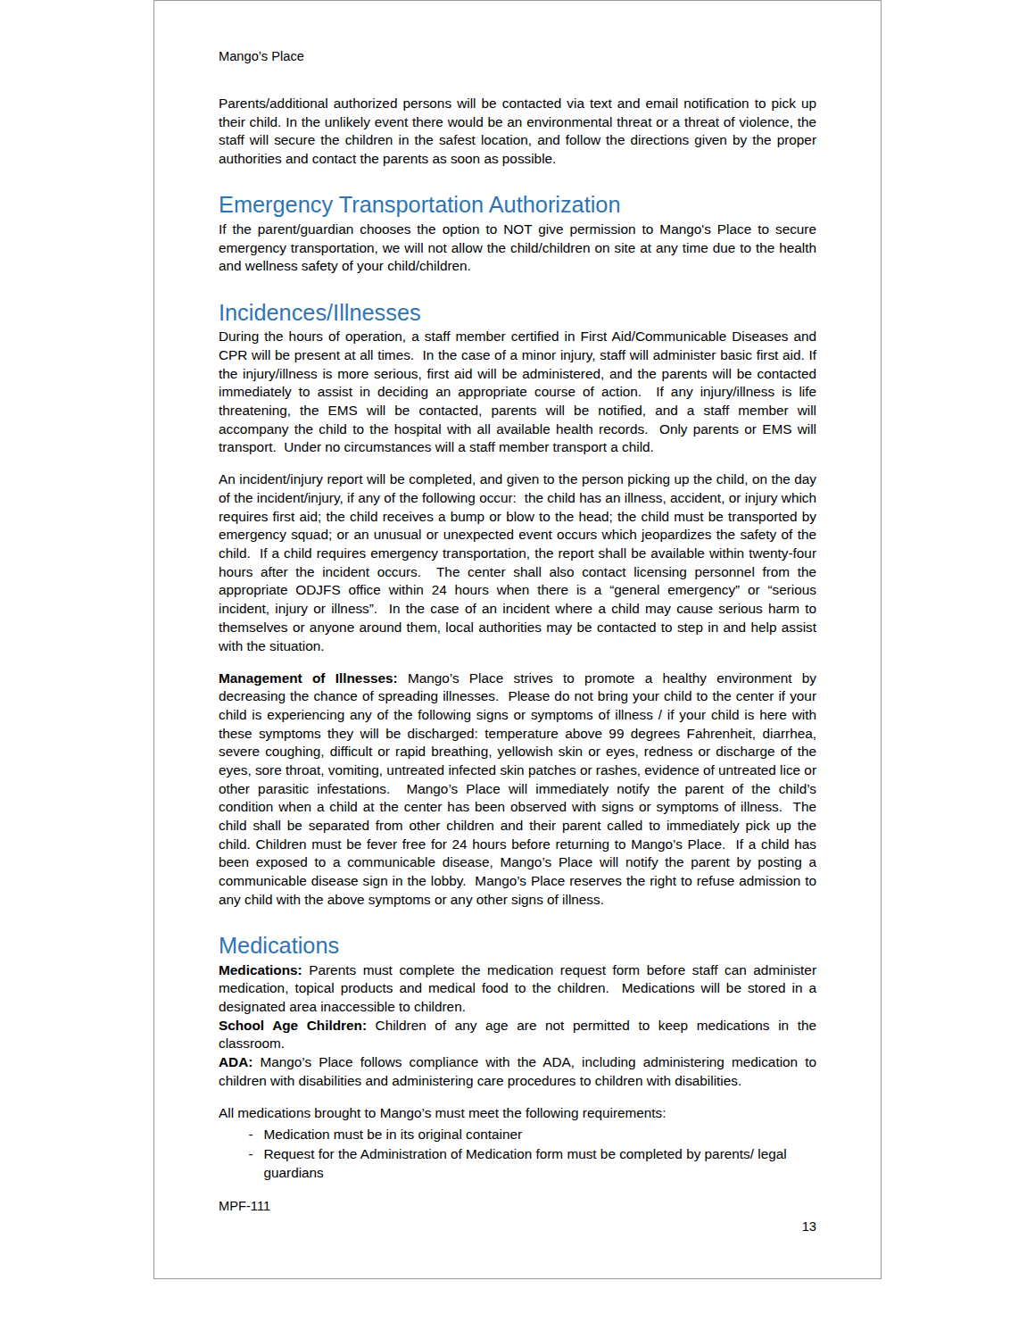Mango’s Place
Parents/additional authorized persons will be contacted via text and email notification to pick up their child. In the unlikely event there would be an environmental threat or a threat of violence, the staff will secure the children in the safest location, and follow the directions given by the proper authorities and contact the parents as soon as possible.
Emergency Transportation Authorization
If the parent/guardian chooses the option to NOT give permission to Mango's Place to secure emergency transportation, we will not allow the child/children on site at any time due to the health and wellness safety of your child/children.
Incidences/Illnesses
During the hours of operation, a staff member certified in First Aid/Communicable Diseases and CPR will be present at all times. In the case of a minor injury, staff will administer basic first aid. If the injury/illness is more serious, first aid will be administered, and the parents will be contacted immediately to assist in deciding an appropriate course of action. If any injury/illness is life threatening, the EMS will be contacted, parents will be notified, and a staff member will accompany the child to the hospital with all available health records. Only parents or EMS will transport. Under no circumstances will a staff member transport a child.
An incident/injury report will be completed, and given to the person picking up the child, on the day of the incident/injury, if any of the following occur: the child has an illness, accident, or injury which requires first aid; the child receives a bump or blow to the head; the child must be transported by emergency squad; or an unusual or unexpected event occurs which jeopardizes the safety of the child. If a child requires emergency transportation, the report shall be available within twenty-four hours after the incident occurs. The center shall also contact licensing personnel from the appropriate ODJFS office within 24 hours when there is a “general emergency” or “serious incident, injury or illness”. In the case of an incident where a child may cause serious harm to themselves or anyone around them, local authorities may be contacted to step in and help assist with the situation.
Management of Illnesses: Mango’s Place strives to promote a healthy environment by decreasing the chance of spreading illnesses. Please do not bring your child to the center if your child is experiencing any of the following signs or symptoms of illness / if your child is here with these symptoms they will be discharged: temperature above 99 degrees Fahrenheit, diarrhea, severe coughing, difficult or rapid breathing, yellowish skin or eyes, redness or discharge of the eyes, sore throat, vomiting, untreated infected skin patches or rashes, evidence of untreated lice or other parasitic infestations. Mango’s Place will immediately notify the parent of the child’s condition when a child at the center has been observed with signs or symptoms of illness. The child shall be separated from other children and their parent called to immediately pick up the child. Children must be fever free for 24 hours before returning to Mango’s Place. If a child has been exposed to a communicable disease, Mango’s Place will notify the parent by posting a communicable disease sign in the lobby. Mango’s Place reserves the right to refuse admission to any child with the above symptoms or any other signs of illness.
Medications
Medications: Parents must complete the medication request form before staff can administer medication, topical products and medical food to the children. Medications will be stored in a designated area inaccessible to children.
School Age Children: Children of any age are not permitted to keep medications in the classroom.
ADA: Mango’s Place follows compliance with the ADA, including administering medication to children with disabilities and administering care procedures to children with disabilities.
All medications brought to Mango’s must meet the following requirements:
Medication must be in its original container
Request for the Administration of Medication form must be completed by parents/ legal guardians
MPF-111
13